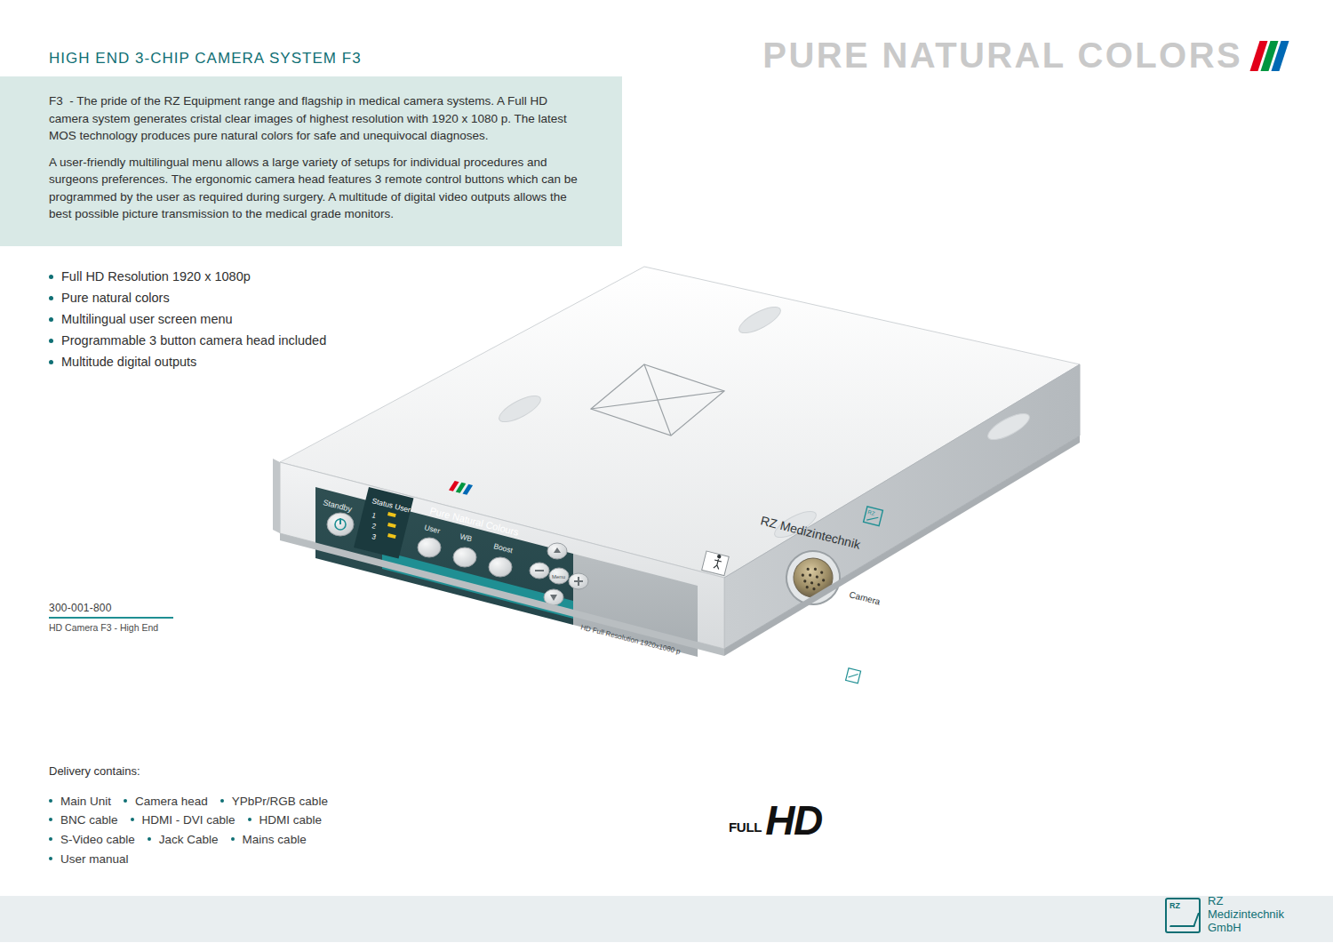High End 3-Chip Camera System F3
Pure Natural Colors
F3 - The pride of the RZ Equipment range and flagship in medical camera systems. A Full HD camera system generates cristal clear images of highest resolution with 1920 x 1080 p. The latest MOS technology produces pure natural colors for safe and unequivocal diagnoses.
A user-friendly multilingual menu allows a large variety of setups for individual procedures and surgeons preferences. The ergonomic camera head features 3 remote control buttons which can be programmed by the user as required during surgery. A multitude of digital video outputs allows the best possible picture transmission to the medical grade monitors.
Full HD Resolution 1920 x 1080p
Pure natural colors
Multilingual user screen menu
Programmable 3 button camera head included
Multitude digital outputs
300-001-800
HD Camera F3 - High End
Delivery contains:
Main Unit
Camera head
YPbPr/RGB cable
BNC cable
HDMI - DVI cable
HDMI cable
S-Video cable
Jack Cable
Mains cable
User manual
FULL HD
Standby Status User 1 2 3 Pure Natural Colours User WB Boost Menu HD-Camera F 3 - High End Made in Germany HD Full Resolution 1920x1080 p RZ Medizintechnik RZ Camera
RZ
Medizintechnik
GmbH